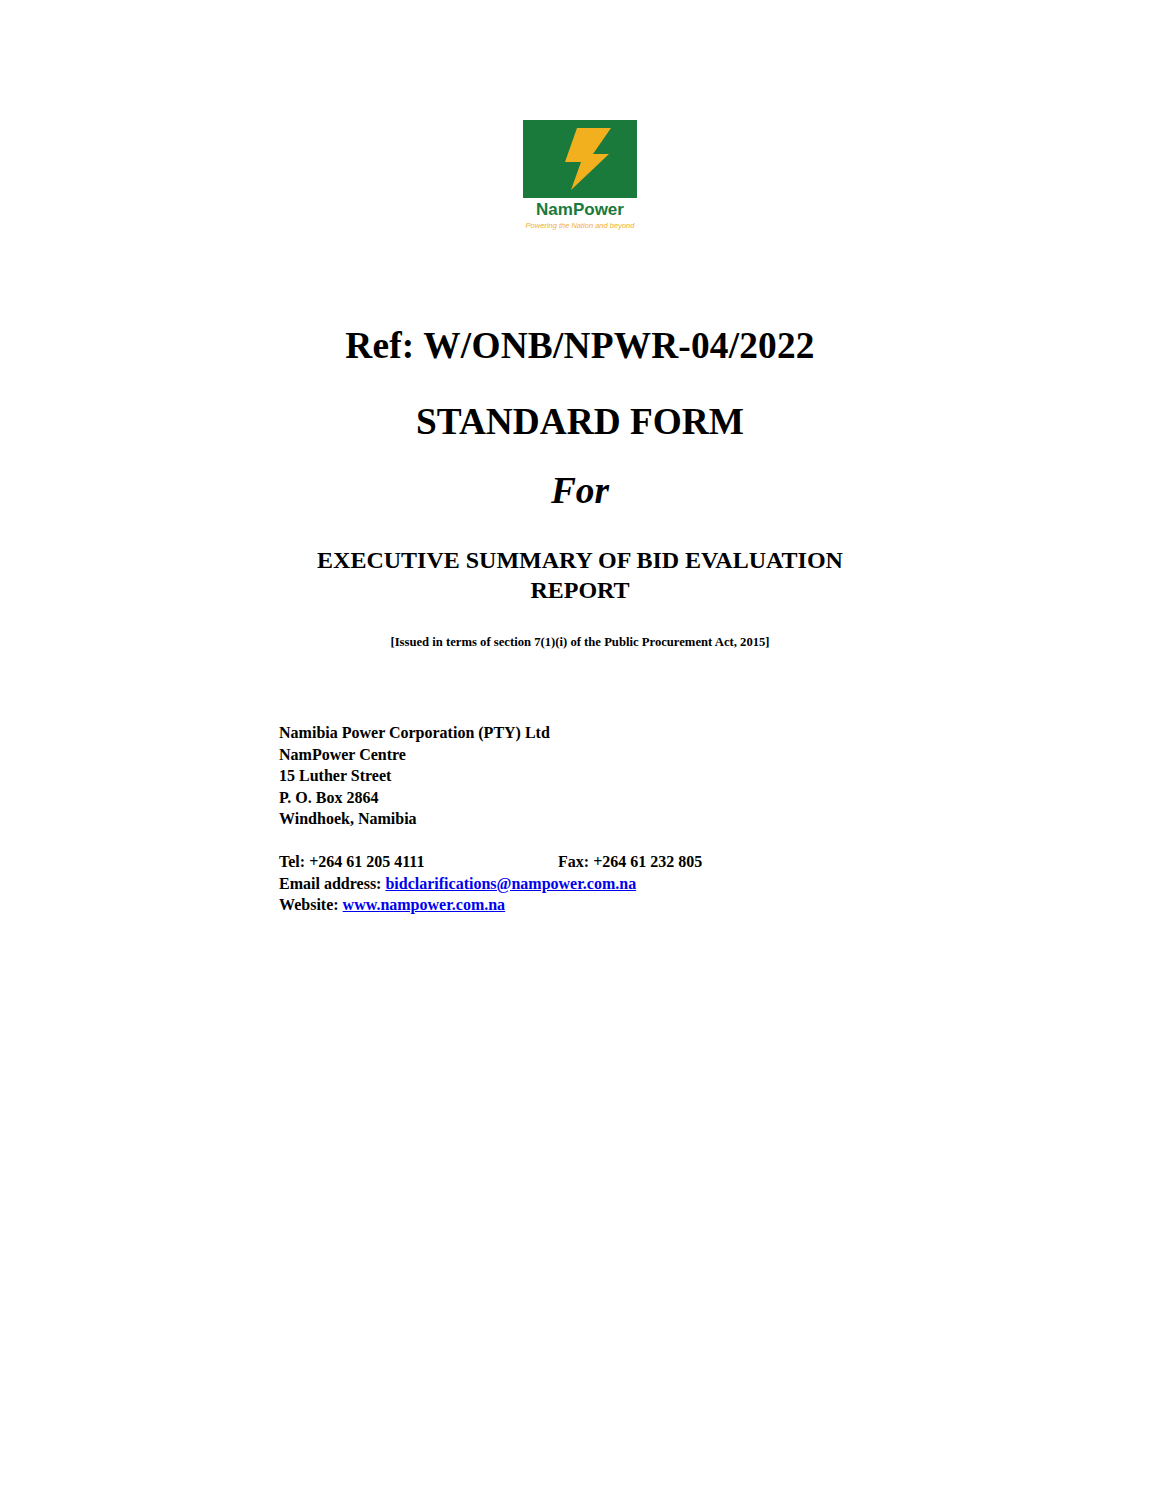NamPower Powering the Nation and beyond
Ref: W/ONB/NPWR-04/2022
STANDARD FORM
For
EXECUTIVE SUMMARY OF BID EVALUATION REPORT
[Issued in terms of section 7(1)(i) of the Public Procurement Act, 2015]
Namibia Power Corporation (PTY) Ltd
NamPower Centre
15 Luther Street
P. O. Box 2864
Windhoek, Namibia
Tel: +264 61 205 4111 Fax: +264 61 232 805
Email address: bidclarifications@nampower.com.na
Website: www.nampower.com.na